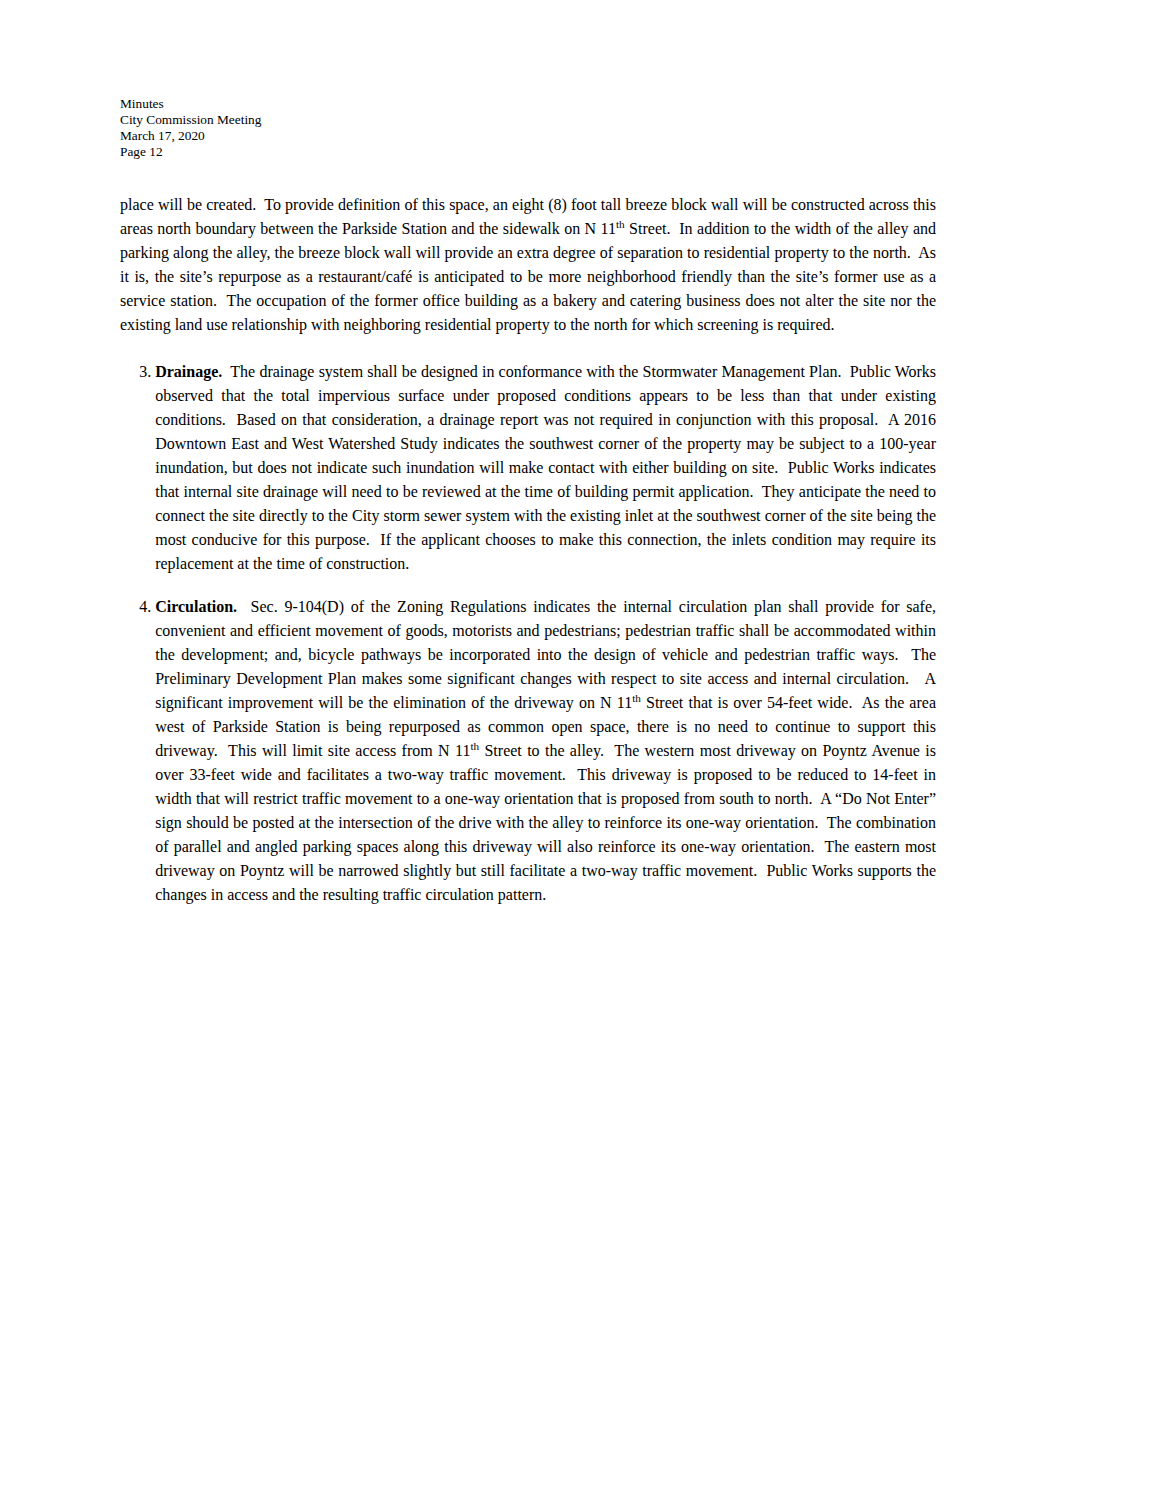Minutes
City Commission Meeting
March 17, 2020
Page 12
place will be created. To provide definition of this space, an eight (8) foot tall breeze block wall will be constructed across this areas north boundary between the Parkside Station and the sidewalk on N 11th Street. In addition to the width of the alley and parking along the alley, the breeze block wall will provide an extra degree of separation to residential property to the north. As it is, the site’s repurpose as a restaurant/café is anticipated to be more neighborhood friendly than the site’s former use as a service station. The occupation of the former office building as a bakery and catering business does not alter the site nor the existing land use relationship with neighboring residential property to the north for which screening is required.
Drainage. The drainage system shall be designed in conformance with the Stormwater Management Plan. Public Works observed that the total impervious surface under proposed conditions appears to be less than that under existing conditions. Based on that consideration, a drainage report was not required in conjunction with this proposal. A 2016 Downtown East and West Watershed Study indicates the southwest corner of the property may be subject to a 100-year inundation, but does not indicate such inundation will make contact with either building on site. Public Works indicates that internal site drainage will need to be reviewed at the time of building permit application. They anticipate the need to connect the site directly to the City storm sewer system with the existing inlet at the southwest corner of the site being the most conducive for this purpose. If the applicant chooses to make this connection, the inlets condition may require its replacement at the time of construction.
Circulation. Sec. 9-104(D) of the Zoning Regulations indicates the internal circulation plan shall provide for safe, convenient and efficient movement of goods, motorists and pedestrians; pedestrian traffic shall be accommodated within the development; and, bicycle pathways be incorporated into the design of vehicle and pedestrian traffic ways. The Preliminary Development Plan makes some significant changes with respect to site access and internal circulation. A significant improvement will be the elimination of the driveway on N 11th Street that is over 54-feet wide. As the area west of Parkside Station is being repurposed as common open space, there is no need to continue to support this driveway. This will limit site access from N 11th Street to the alley. The western most driveway on Poyntz Avenue is over 33-feet wide and facilitates a two-way traffic movement. This driveway is proposed to be reduced to 14-feet in width that will restrict traffic movement to a one-way orientation that is proposed from south to north. A “Do Not Enter” sign should be posted at the intersection of the drive with the alley to reinforce its one-way orientation. The combination of parallel and angled parking spaces along this driveway will also reinforce its one-way orientation. The eastern most driveway on Poyntz will be narrowed slightly but still facilitate a two-way traffic movement. Public Works supports the changes in access and the resulting traffic circulation pattern.